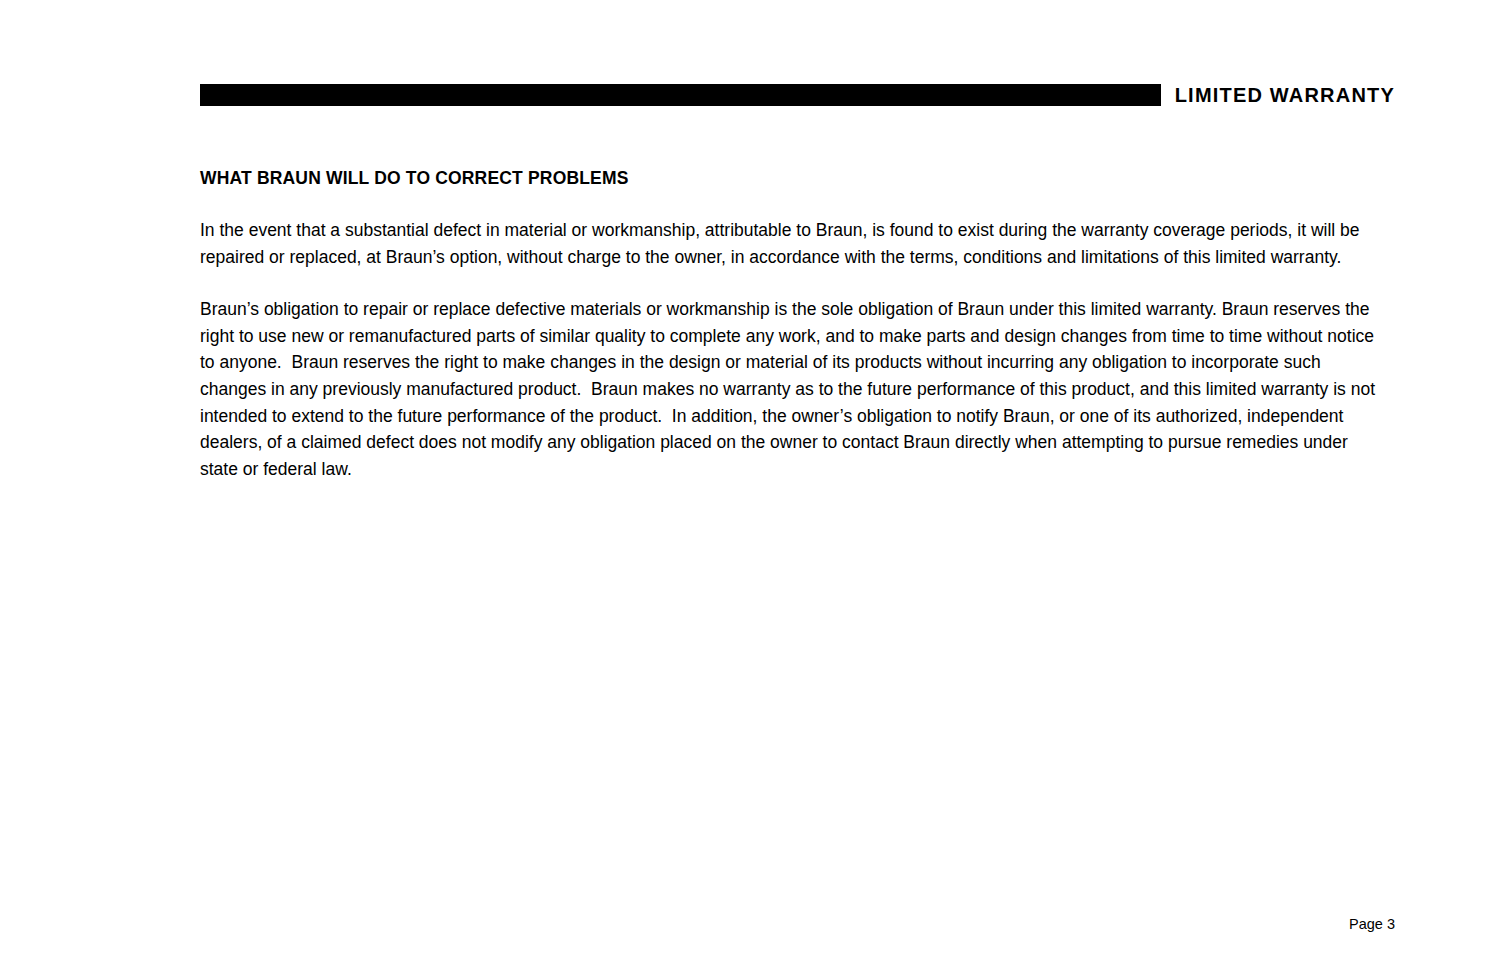LIMITED WARRANTY
WHAT BRAUN WILL DO TO CORRECT PROBLEMS
In the event that a substantial defect in material or workmanship, attributable to Braun, is found to exist during the warranty coverage periods, it will be repaired or replaced, at Braun’s option, without charge to the owner, in accordance with the terms, conditions and limitations of this limited warranty.
Braun’s obligation to repair or replace defective materials or workmanship is the sole obligation of Braun under this limited warranty. Braun reserves the right to use new or remanufactured parts of similar quality to complete any work, and to make parts and design changes from time to time without notice to anyone. Braun reserves the right to make changes in the design or material of its products without incurring any obligation to incorporate such changes in any previously manufactured product. Braun makes no warranty as to the future performance of this product, and this limited warranty is not intended to extend to the future performance of the product. In addition, the owner’s obligation to notify Braun, or one of its authorized, independent dealers, of a claimed defect does not modify any obligation placed on the owner to contact Braun directly when attempting to pursue remedies under state or federal law.
Page 3